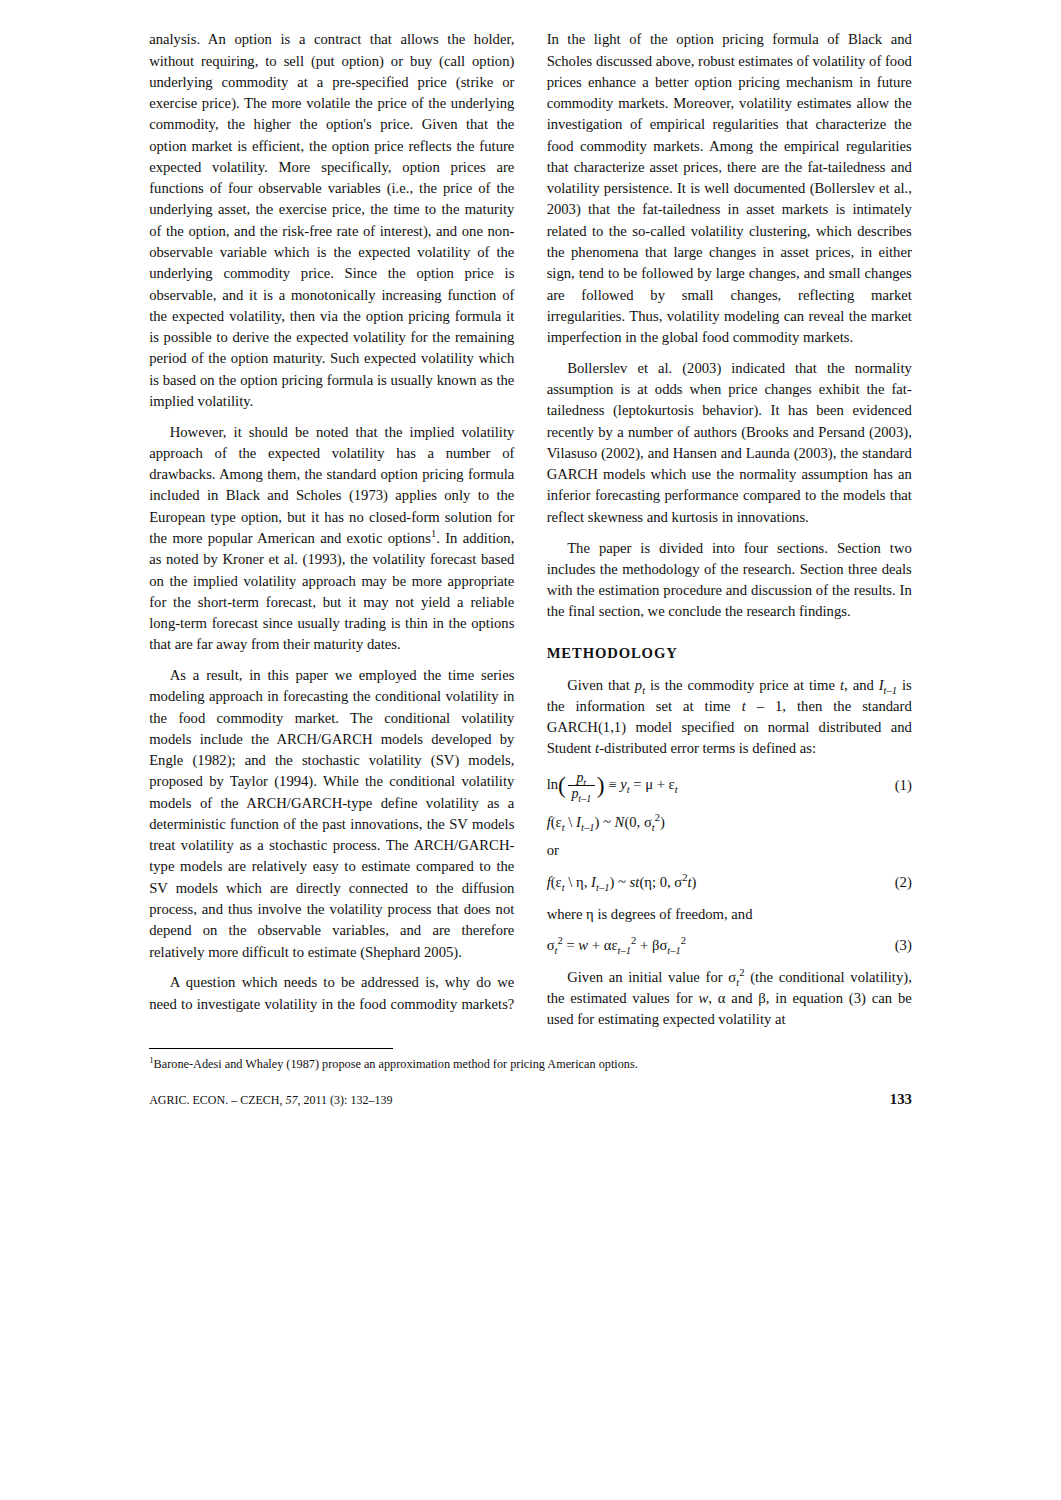analysis. An option is a contract that allows the holder, without requiring, to sell (put option) or buy (call option) underlying commodity at a pre-specified price (strike or exercise price). The more volatile the price of the underlying commodity, the higher the option's price. Given that the option market is efficient, the option price reflects the future expected volatility. More specifically, option prices are functions of four observable variables (i.e., the price of the underlying asset, the exercise price, the time to the maturity of the option, and the risk-free rate of interest), and one non-observable variable which is the expected volatility of the underlying commodity price. Since the option price is observable, and it is a monotonically increasing function of the expected volatility, then via the option pricing formula it is possible to derive the expected volatility for the remaining period of the option maturity. Such expected volatility which is based on the option pricing formula is usually known as the implied volatility.
However, it should be noted that the implied volatility approach of the expected volatility has a number of drawbacks. Among them, the standard option pricing formula included in Black and Scholes (1973) applies only to the European type option, but it has no closed-form solution for the more popular American and exotic options1. In addition, as noted by Kroner et al. (1993), the volatility forecast based on the implied volatility approach may be more appropriate for the short-term forecast, but it may not yield a reliable long-term forecast since usually trading is thin in the options that are far away from their maturity dates.
As a result, in this paper we employed the time series modeling approach in forecasting the conditional volatility in the food commodity market. The conditional volatility models include the ARCH/GARCH models developed by Engle (1982); and the stochastic volatility (SV) models, proposed by Taylor (1994). While the conditional volatility models of the ARCH/GARCH-type define volatility as a deterministic function of the past innovations, the SV models treat volatility as a stochastic process. The ARCH/GARCH-type models are relatively easy to estimate compared to the SV models which are directly connected to the diffusion process, and thus involve the volatility process that does not depend on the observable variables, and are therefore relatively more difficult to estimate (Shephard 2005).
A question which needs to be addressed is, why do we need to investigate volatility in the food commodity markets? In the light of the option pricing formula of Black and Scholes discussed above, robust estimates of volatility of food prices enhance a better option pricing mechanism in future commodity markets. Moreover, volatility estimates allow the investigation of empirical regularities that characterize the food commodity markets. Among the empirical regularities that characterize asset prices, there are the fat-tailedness and volatility persistence. It is well documented (Bollerslev et al., 2003) that the fat-tailedness in asset markets is intimately related to the so-called volatility clustering, which describes the phenomena that large changes in asset prices, in either sign, tend to be followed by large changes, and small changes are followed by small changes, reflecting market irregularities. Thus, volatility modeling can reveal the market imperfection in the global food commodity markets.
Bollerslev et al. (2003) indicated that the normality assumption is at odds when price changes exhibit the fat-tailedness (leptokurtosis behavior). It has been evidenced recently by a number of authors (Brooks and Persand (2003), Vilasuso (2002), and Hansen and Launda (2003), the standard GARCH models which use the normality assumption has an inferior forecasting performance compared to the models that reflect skewness and kurtosis in innovations.
The paper is divided into four sections. Section two includes the methodology of the research. Section three deals with the estimation procedure and discussion of the results. In the final section, we conclude the research findings.
METHODOLOGY
Given that pt is the commodity price at time t, and It–1 is the information set at time t – 1, then the standard GARCH(1,1) model specified on normal distributed and Student t-distributed error terms is defined as:
ln(pt pt–1) ≡ yt = μ + εt (1)
f(εt \ It–1) ~ N(0, σt2)
or
f(εt \ η, It–1) ~ st(η; 0, σ2t) (2)
where η is degrees of freedom, and
σt2 = w + αεt–12 + βσt–12 (3)
Given an initial value for σt2 (the conditional volatility), the estimated values for w, α and β, in equation (3) can be used for estimating expected volatility at
1Barone-Adesi and Whaley (1987) propose an approximation method for pricing American options.
AGRIC. ECON. – CZECH, 57, 2011 (3): 132–139 133